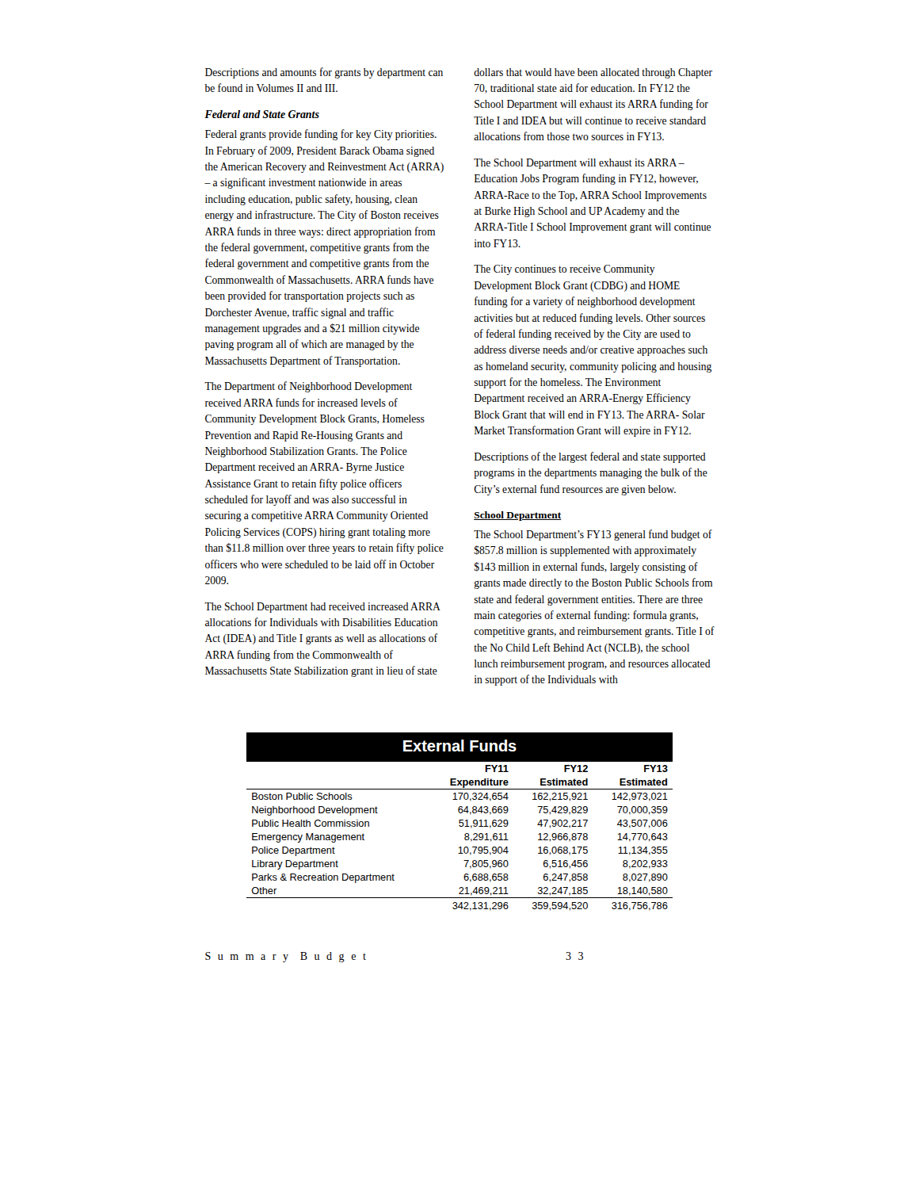Descriptions and amounts for grants by department can be found in Volumes II and III.
Federal and State Grants
Federal grants provide funding for key City priorities. In February of 2009, President Barack Obama signed the American Recovery and Reinvestment Act (ARRA) – a significant investment nationwide in areas including education, public safety, housing, clean energy and infrastructure. The City of Boston receives ARRA funds in three ways: direct appropriation from the federal government, competitive grants from the federal government and competitive grants from the Commonwealth of Massachusetts. ARRA funds have been provided for transportation projects such as Dorchester Avenue, traffic signal and traffic management upgrades and a $21 million citywide paving program all of which are managed by the Massachusetts Department of Transportation.
The Department of Neighborhood Development received ARRA funds for increased levels of Community Development Block Grants, Homeless Prevention and Rapid Re-Housing Grants and Neighborhood Stabilization Grants. The Police Department received an ARRA- Byrne Justice Assistance Grant to retain fifty police officers scheduled for layoff and was also successful in securing a competitive ARRA Community Oriented Policing Services (COPS) hiring grant totaling more than $11.8 million over three years to retain fifty police officers who were scheduled to be laid off in October 2009.
The School Department had received increased ARRA allocations for Individuals with Disabilities Education Act (IDEA) and Title I grants as well as allocations of ARRA funding from the Commonwealth of Massachusetts State Stabilization grant in lieu of state
dollars that would have been allocated through Chapter 70, traditional state aid for education. In FY12 the School Department will exhaust its ARRA funding for Title I and IDEA but will continue to receive standard allocations from those two sources in FY13.
The School Department will exhaust its ARRA – Education Jobs Program funding in FY12, however, ARRA-Race to the Top, ARRA School Improvements at Burke High School and UP Academy and the ARRA-Title I School Improvement grant will continue into FY13.
The City continues to receive Community Development Block Grant (CDBG) and HOME funding for a variety of neighborhood development activities but at reduced funding levels. Other sources of federal funding received by the City are used to address diverse needs and/or creative approaches such as homeland security, community policing and housing support for the homeless. The Environment Department received an ARRA-Energy Efficiency Block Grant that will end in FY13. The ARRA- Solar Market Transformation Grant will expire in FY12.
Descriptions of the largest federal and state supported programs in the departments managing the bulk of the City’s external fund resources are given below.
School Department
The School Department’s FY13 general fund budget of $857.8 million is supplemented with approximately $143 million in external funds, largely consisting of grants made directly to the Boston Public Schools from state and federal government entities. There are three main categories of external funding: formula grants, competitive grants, and reimbursement grants. Title I of the No Child Left Behind Act (NCLB), the school lunch reimbursement program, and resources allocated in support of the Individuals with
External Funds
| | FY11 | FY12 | FY13 |
| --- | --- | --- | --- |
| | Expenditure | Estimated | Estimated |
| Boston Public Schools | 170,324,654 | 162,215,921 | 142,973,021 |
| Neighborhood Development | 64,843,669 | 75,429,829 | 70,000,359 |
| Public Health Commission | 51,911,629 | 47,902,217 | 43,507,006 |
| Emergency Management | 8,291,611 | 12,966,878 | 14,770,643 |
| Police Department | 10,795,904 | 16,068,175 | 11,134,355 |
| Library Department | 7,805,960 | 6,516,456 | 8,202,933 |
| Parks & Recreation Department | 6,688,658 | 6,247,858 | 8,027,890 |
| Other | 21,469,211 | 32,247,185 | 18,140,580 |
| | 342,131,296 | 359,594,520 | 316,756,786 |
S u m m a r y B u d g e t 3 3